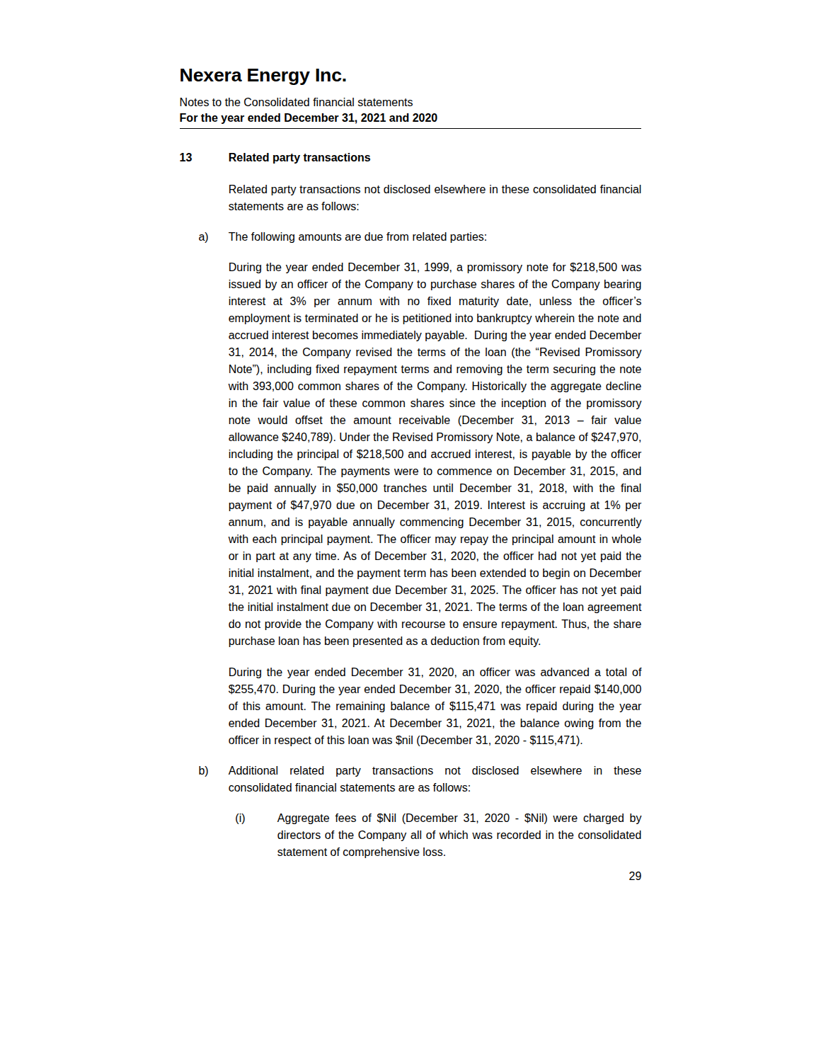Nexera Energy Inc.
Notes to the Consolidated financial statements
For the year ended December 31, 2021 and 2020
13 Related party transactions
Related party transactions not disclosed elsewhere in these consolidated financial statements are as follows:
a)
The following amounts are due from related parties:
During the year ended December 31, 1999, a promissory note for $218,500 was issued by an officer of the Company to purchase shares of the Company bearing interest at 3% per annum with no fixed maturity date, unless the officer’s employment is terminated or he is petitioned into bankruptcy wherein the note and accrued interest becomes immediately payable. During the year ended December 31, 2014, the Company revised the terms of the loan (the “Revised Promissory Note”), including fixed repayment terms and removing the term securing the note with 393,000 common shares of the Company. Historically the aggregate decline in the fair value of these common shares since the inception of the promissory note would offset the amount receivable (December 31, 2013 – fair value allowance $240,789). Under the Revised Promissory Note, a balance of $247,970, including the principal of $218,500 and accrued interest, is payable by the officer to the Company. The payments were to commence on December 31, 2015, and be paid annually in $50,000 tranches until December 31, 2018, with the final payment of $47,970 due on December 31, 2019. Interest is accruing at 1% per annum, and is payable annually commencing December 31, 2015, concurrently with each principal payment. The officer may repay the principal amount in whole or in part at any time. As of December 31, 2020, the officer had not yet paid the initial instalment, and the payment term has been extended to begin on December 31, 2021 with final payment due December 31, 2025. The officer has not yet paid the initial instalment due on December 31, 2021. The terms of the loan agreement do not provide the Company with recourse to ensure repayment. Thus, the share purchase loan has been presented as a deduction from equity.
During the year ended December 31, 2020, an officer was advanced a total of $255,470. During the year ended December 31, 2020, the officer repaid $140,000 of this amount. The remaining balance of $115,471 was repaid during the year ended December 31, 2021. At December 31, 2021, the balance owing from the officer in respect of this loan was $nil (December 31, 2020 - $115,471).
b)
Additional related party transactions not disclosed elsewhere in these consolidated financial statements are as follows:
(i)
Aggregate fees of $Nil (December 31, 2020 - $Nil) were charged by directors of the Company all of which was recorded in the consolidated statement of comprehensive loss.
29